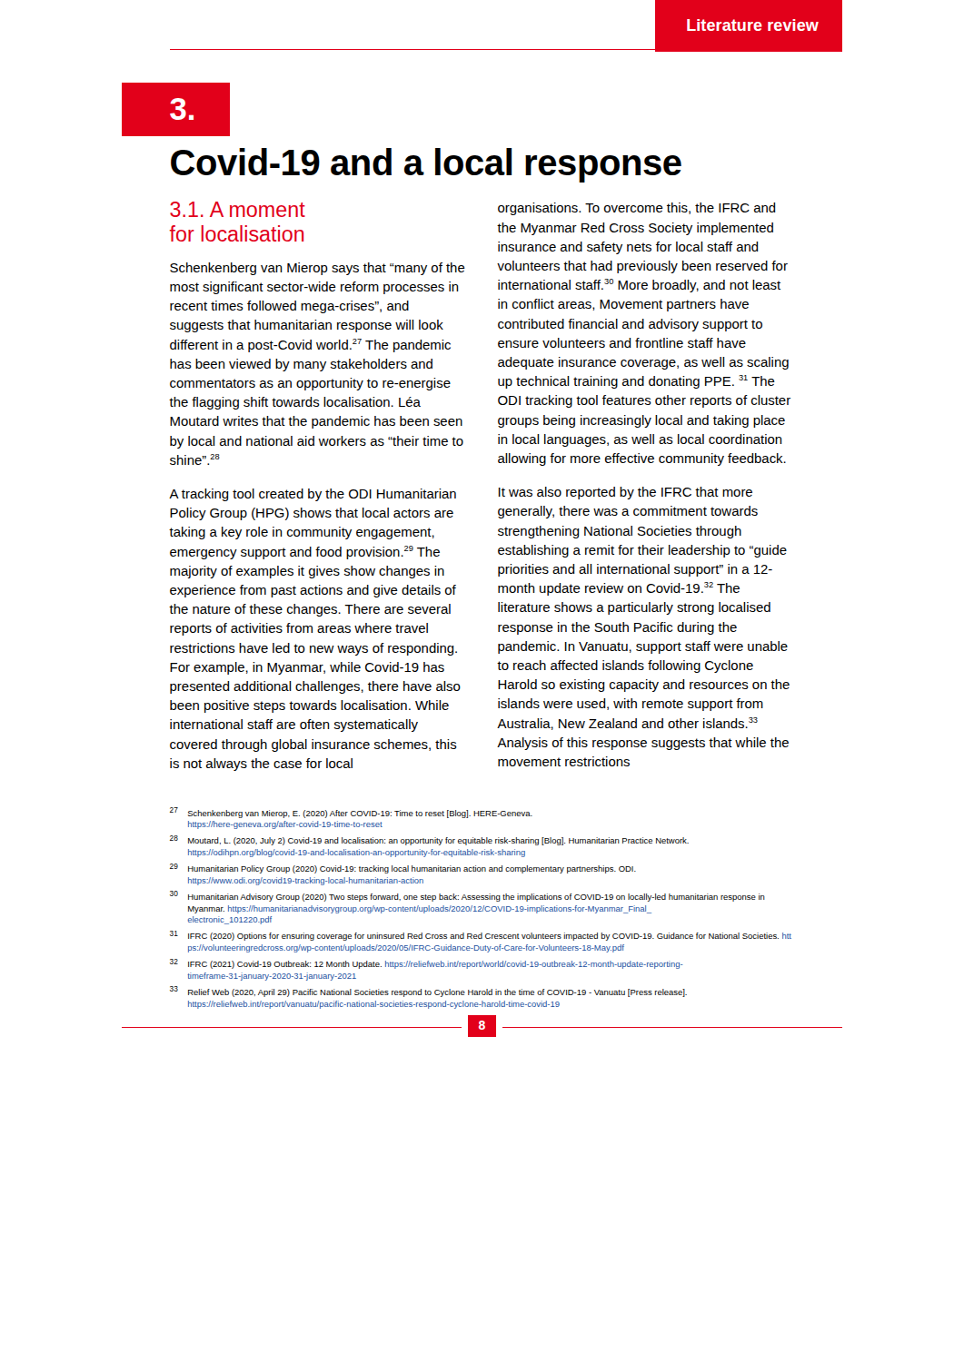Literature review
3.
Covid-19 and a local response
3.1. A moment
for localisation
Schenkenberg van Mierop says that “many of the most significant sector-wide reform processes in recent times followed mega-crises”, and suggests that humanitarian response will look different in a post-Covid world.27 The pandemic has been viewed by many stakeholders and commentators as an opportunity to re-energise the flagging shift towards localisation. Léa Moutard writes that the pandemic has been seen by local and national aid workers as “their time to shine”.28
A tracking tool created by the ODI Humanitarian Policy Group (HPG) shows that local actors are taking a key role in community engagement, emergency support and food provision.29 The majority of examples it gives show changes in experience from past actions and give details of the nature of these changes. There are several reports of activities from areas where travel restrictions have led to new ways of responding. For example, in Myanmar, while Covid-19 has presented additional challenges, there have also been positive steps towards localisation. While international staff are often systematically covered through global insurance schemes, this is not always the case for local
organisations. To overcome this, the IFRC and the Myanmar Red Cross Society implemented insurance and safety nets for local staff and volunteers that had previously been reserved for international staff.30 More broadly, and not least in conflict areas, Movement partners have contributed financial and advisory support to ensure volunteers and frontline staff have adequate insurance coverage, as well as scaling up technical training and donating PPE. 31 The ODI tracking tool features other reports of cluster groups being increasingly local and taking place in local languages, as well as local coordination allowing for more effective community feedback.
It was also reported by the IFRC that more generally, there was a commitment towards strengthening National Societies through establishing a remit for their leadership to “guide priorities and all international support” in a 12-month update review on Covid-19.32 The literature shows a particularly strong localised response in the South Pacific during the pandemic. In Vanuatu, support staff were unable to reach affected islands following Cyclone Harold so existing capacity and resources on the islands were used, with remote support from Australia, New Zealand and other islands.33 Analysis of this response suggests that while the movement restrictions
27 Schenkenberg van Mierop, E. (2020) After COVID-19: Time to reset [Blog]. HERE-Geneva.
https://here-geneva.org/after-covid-19-time-to-reset
28 Moutard, L. (2020, July 2) Covid-19 and localisation: an opportunity for equitable risk-sharing [Blog]. Humanitarian Practice Network.
https://odihpn.org/blog/covid-19-and-localisation-an-opportunity-for-equitable-risk-sharing
29 Humanitarian Policy Group (2020) Covid-19: tracking local humanitarian action and complementary partnerships. ODI.
https://www.odi.org/covid19-tracking-local-humanitarian-action
30 Humanitarian Advisory Group (2020) Two steps forward, one step back: Assessing the implications of COVID-19 on locally-led humanitarian response in Myanmar. https://humanitarianadvisorygroup.org/wp-content/uploads/2020/12/COVID-19-implications-for-Myanmar_Final_
electronic_101220.pdf
31 IFRC (2020) Options for ensuring coverage for uninsured Red Cross and Red Crescent volunteers impacted by COVID-19. Guidance for National Societies. https://volunteeringredcross.org/wp-content/uploads/2020/05/IFRC-Guidance-Duty-of-Care-for-Volunteers-18-May.pdf
32 IFRC (2021) Covid-19 Outbreak: 12 Month Update. https://reliefweb.int/report/world/covid-19-outbreak-12-month-update-reporting-
timeframe-31-january-2020-31-january-2021
33 Relief Web (2020, April 29) Pacific National Societies respond to Cyclone Harold in the time of COVID-19 - Vanuatu [Press release].
https://reliefweb.int/report/vanuatu/pacific-national-societies-respond-cyclone-harold-time-covid-19
8